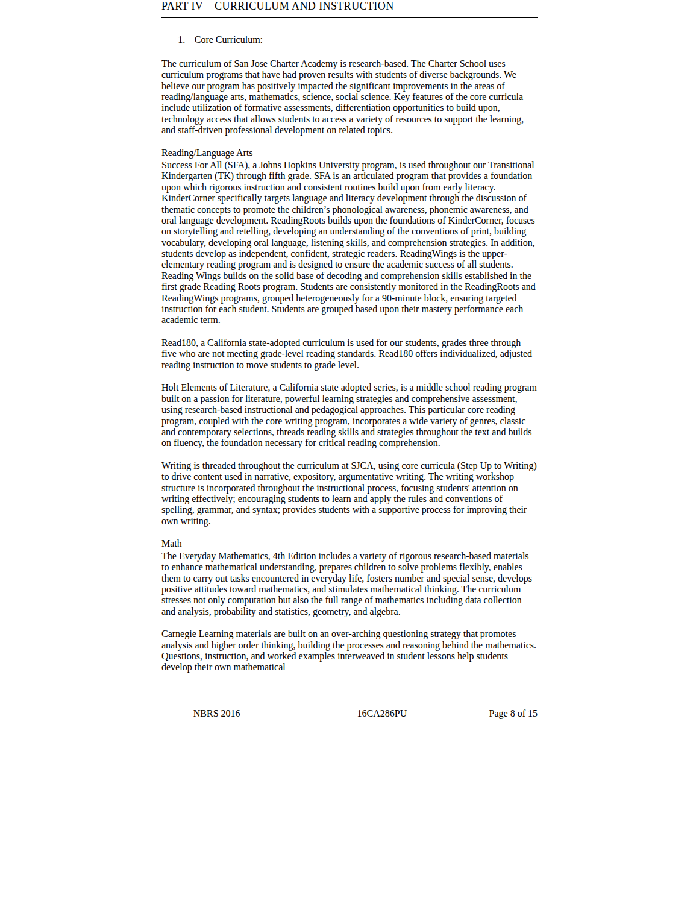PART IV – CURRICULUM AND INSTRUCTION
Core Curriculum:
The curriculum of San Jose Charter Academy is research-based. The Charter School uses curriculum programs that have had proven results with students of diverse backgrounds. We believe our program has positively impacted the significant improvements in the areas of reading/language arts, mathematics, science, social science. Key features of the core curricula include utilization of formative assessments, differentiation opportunities to build upon, technology access that allows students to access a variety of resources to support the learning, and staff-driven professional development on related topics.
Reading/Language Arts
Success For All (SFA), a Johns Hopkins University program, is used throughout our Transitional Kindergarten (TK) through fifth grade. SFA is an articulated program that provides a foundation upon which rigorous instruction and consistent routines build upon from early literacy. KinderCorner specifically targets language and literacy development through the discussion of thematic concepts to promote the children’s phonological awareness, phonemic awareness, and oral language development. ReadingRoots builds upon the foundations of KinderCorner, focuses on storytelling and retelling, developing an understanding of the conventions of print, building vocabulary, developing oral language, listening skills, and comprehension strategies. In addition, students develop as independent, confident, strategic readers. ReadingWings is the upper-elementary reading program and is designed to ensure the academic success of all students. Reading Wings builds on the solid base of decoding and comprehension skills established in the first grade Reading Roots program. Students are consistently monitored in the ReadingRoots and ReadingWings programs, grouped heterogeneously for a 90-minute block, ensuring targeted instruction for each student. Students are grouped based upon their mastery performance each academic term.
Read180, a California state-adopted curriculum is used for our students, grades three through five who are not meeting grade-level reading standards. Read180 offers individualized, adjusted reading instruction to move students to grade level.
Holt Elements of Literature, a California state adopted series, is a middle school reading program built on a passion for literature, powerful learning strategies and comprehensive assessment, using research-based instructional and pedagogical approaches. This particular core reading program, coupled with the core writing program, incorporates a wide variety of genres, classic and contemporary selections, threads reading skills and strategies throughout the text and builds on fluency, the foundation necessary for critical reading comprehension.
Writing is threaded throughout the curriculum at SJCA, using core curricula (Step Up to Writing) to drive content used in narrative, expository, argumentative writing. The writing workshop structure is incorporated throughout the instructional process, focusing students' attention on writing effectively; encouraging students to learn and apply the rules and conventions of spelling, grammar, and syntax; provides students with a supportive process for improving their own writing.
Math
The Everyday Mathematics, 4th Edition includes a variety of rigorous research-based materials to enhance mathematical understanding, prepares children to solve problems flexibly, enables them to carry out tasks encountered in everyday life, fosters number and special sense, develops positive attitudes toward mathematics, and stimulates mathematical thinking. The curriculum stresses not only computation but also the full range of mathematics including data collection and analysis, probability and statistics, geometry, and algebra.
Carnegie Learning materials are built on an over-arching questioning strategy that promotes analysis and higher order thinking, building the processes and reasoning behind the mathematics. Questions, instruction, and worked examples interweaved in student lessons help students develop their own mathematical
NBRS 2016 16CA286PU Page 8 of 15